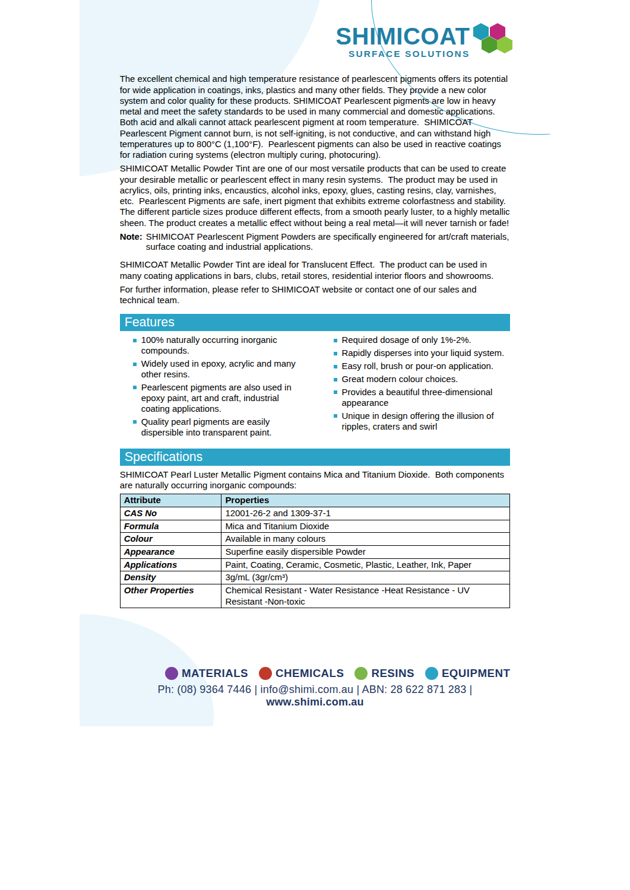SHIMICOAT
SURFACE SOLUTIONS
The excellent chemical and high temperature resistance of pearlescent pigments offers its potential for wide application in coatings, inks, plastics and many other fields. They provide a new color system and color quality for these products. SHIMICOAT Pearlescent pigments are low in heavy metal and meet the safety standards to be used in many commercial and domestic applications. Both acid and alkali cannot attack pearlescent pigment at room temperature. SHIMICOAT Pearlescent Pigment cannot burn, is not self-igniting, is not conductive, and can withstand high temperatures up to 800°C (1,100°F). Pearlescent pigments can also be used in reactive coatings for radiation curing systems (electron multiply curing, photocuring).
SHIMICOAT Metallic Powder Tint are one of our most versatile products that can be used to create your desirable metallic or pearlescent effect in many resin systems. The product may be used in acrylics, oils, printing inks, encaustics, alcohol inks, epoxy, glues, casting resins, clay, varnishes, etc. Pearlescent Pigments are safe, inert pigment that exhibits extreme colorfastness and stability. The different particle sizes produce different effects, from a smooth pearly luster, to a highly metallic sheen. The product creates a metallic effect without being a real metal—it will never tarnish or fade!
Note:
SHIMICOAT Pearlescent Pigment Powders are specifically engineered for art/craft materials, surface coating and industrial applications.
SHIMICOAT Metallic Powder Tint are ideal for Translucent Effect. The product can be used in many coating applications in bars, clubs, retail stores, residential interior floors and showrooms.
For further information, please refer to SHIMICOAT website or contact one of our sales and technical team.
Features
100% naturally occurring inorganic compounds.
Widely used in epoxy, acrylic and many other resins.
Pearlescent pigments are also used in epoxy paint, art and craft, industrial coating applications.
Quality pearl pigments are easily dispersible into transparent paint.
Required dosage of only 1%-2%.
Rapidly disperses into your liquid system.
Easy roll, brush or pour-on application.
Great modern colour choices.
Provides a beautiful three-dimensional appearance
Unique in design offering the illusion of ripples, craters and swirl
Specifications
SHIMICOAT Pearl Luster Metallic Pigment contains Mica and Titanium Dioxide. Both components are naturally occurring inorganic compounds:
| Attribute | Properties |
| --- | --- |
| CAS No | 12001-26-2 and 1309-37-1 |
| Formula | Mica and Titanium Dioxide |
| Colour | Available in many colours |
| Appearance | Superfine easily dispersible Powder |
| Applications | Paint, Coating, Ceramic, Cosmetic, Plastic, Leather, Ink, Paper |
| Density | 3g/mL (3gr/cm³) |
| Other Properties | Chemical Resistant - Water Resistance -Heat Resistance - UV Resistant -Non-toxic |
MATERIALS
CHEMICALS
RESINS
EQUIPMENT
Ph: (08) 9364 7446 | info@shimi.com.au | ABN: 28 622 871 283 | www.shimi.com.au